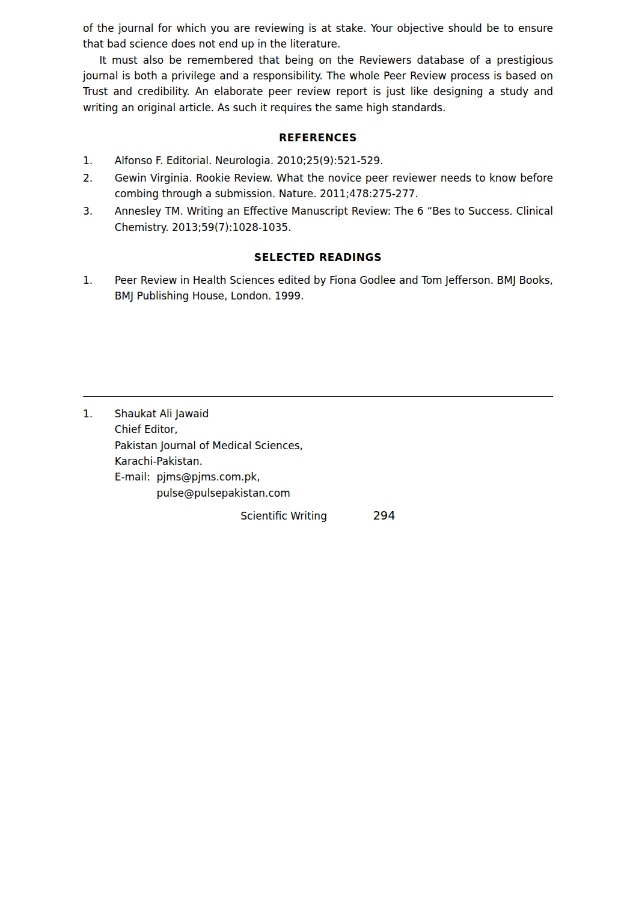of the journal for which you are reviewing is at stake. Your objective should be to ensure that bad science does not end up in the literature.
It must also be remembered that being on the Reviewers database of a prestigious journal is both a privilege and a responsibility. The whole Peer Review process is based on Trust and credibility. An elaborate peer review report is just like designing a study and writing an original article. As such it requires the same high standards.
REFERENCES
Alfonso F. Editorial. Neurologia. 2010;25(9):521-529.
Gewin Virginia. Rookie Review. What the novice peer reviewer needs to know before combing through a submission. Nature. 2011;478:275-277.
Annesley TM. Writing an Effective Manuscript Review: The 6 “Bes to Success. Clinical Chemistry. 2013;59(7):1028-1035.
SELECTED READINGS
Peer Review in Health Sciences edited by Fiona Godlee and Tom Jefferson. BMJ Books, BMJ Publishing House, London. 1999.
Shaukat Ali Jawaid Chief Editor, Pakistan Journal of Medical Sciences, Karachi-Pakistan. E-mail: pjms@pjms.com.pk, pulse@pulsepakistan.com
Scientific Writing 294